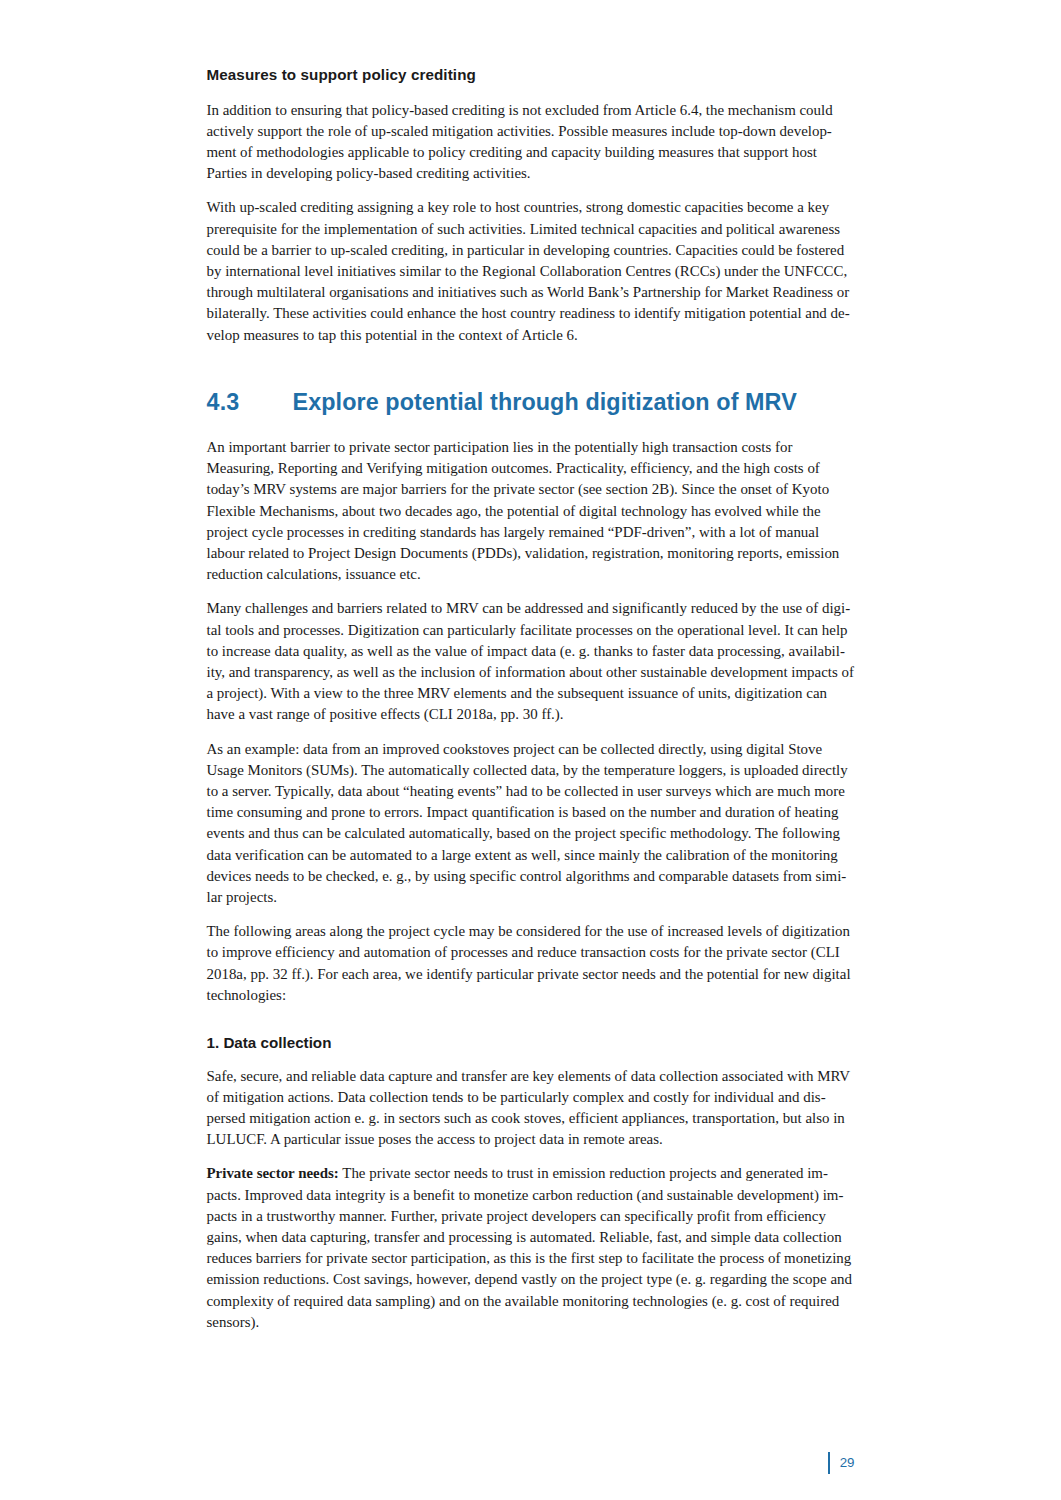Measures to support policy crediting
In addition to ensuring that policy-based crediting is not excluded from Article 6.4, the mechanism could actively support the role of up-scaled mitigation activities. Possible measures include top-down development of methodologies applicable to policy crediting and capacity building measures that support host Parties in developing policy-based crediting activities.
With up-scaled crediting assigning a key role to host countries, strong domestic capacities become a key prerequisite for the implementation of such activities. Limited technical capacities and political awareness could be a barrier to up-scaled crediting, in particular in developing countries. Capacities could be fostered by international level initiatives similar to the Regional Collaboration Centres (RCCs) under the UNFCCC, through multilateral organisations and initiatives such as World Bank’s Partnership for Market Readiness or bilaterally. These activities could enhance the host country readiness to identify mitigation potential and develop measures to tap this potential in the context of Article 6.
4.3 Explore potential through digitization of MRV
An important barrier to private sector participation lies in the potentially high transaction costs for Measuring, Reporting and Verifying mitigation outcomes. Practicality, efficiency, and the high costs of today’s MRV systems are major barriers for the private sector (see section 2B). Since the onset of Kyoto Flexible Mechanisms, about two decades ago, the potential of digital technology has evolved while the project cycle processes in crediting standards has largely remained “PDF-driven”, with a lot of manual labour related to Project Design Documents (PDDs), validation, registration, monitoring reports, emission reduction calculations, issuance etc.
Many challenges and barriers related to MRV can be addressed and significantly reduced by the use of digital tools and processes. Digitization can particularly facilitate processes on the operational level. It can help to increase data quality, as well as the value of impact data (e. g. thanks to faster data processing, availability, and transparency, as well as the inclusion of information about other sustainable development impacts of a project). With a view to the three MRV elements and the subsequent issuance of units, digitization can have a vast range of positive effects (CLI 2018a, pp. 30 ff.).
As an example: data from an improved cookstoves project can be collected directly, using digital Stove Usage Monitors (SUMs). The automatically collected data, by the temperature loggers, is uploaded directly to a server. Typically, data about “heating events” had to be collected in user surveys which are much more time consuming and prone to errors. Impact quantification is based on the number and duration of heating events and thus can be calculated automatically, based on the project specific methodology. The following data verification can be automated to a large extent as well, since mainly the calibration of the monitoring devices needs to be checked, e. g., by using specific control algorithms and comparable datasets from similar projects.
The following areas along the project cycle may be considered for the use of increased levels of digitization to improve efficiency and automation of processes and reduce transaction costs for the private sector (CLI 2018a, pp. 32 ff.). For each area, we identify particular private sector needs and the potential for new digital technologies:
1. Data collection
Safe, secure, and reliable data capture and transfer are key elements of data collection associated with MRV of mitigation actions. Data collection tends to be particularly complex and costly for individual and dispersed mitigation action e. g. in sectors such as cook stoves, efficient appliances, transportation, but also in LULUCF. A particular issue poses the access to project data in remote areas.
Private sector needs: The private sector needs to trust in emission reduction projects and generated impacts. Improved data integrity is a benefit to monetize carbon reduction (and sustainable development) impacts in a trustworthy manner. Further, private project developers can specifically profit from efficiency gains, when data capturing, transfer and processing is automated. Reliable, fast, and simple data collection reduces barriers for private sector participation, as this is the first step to facilitate the process of monetizing emission reductions. Cost savings, however, depend vastly on the project type (e. g. regarding the scope and complexity of required data sampling) and on the available monitoring technologies (e. g. cost of required sensors).
29